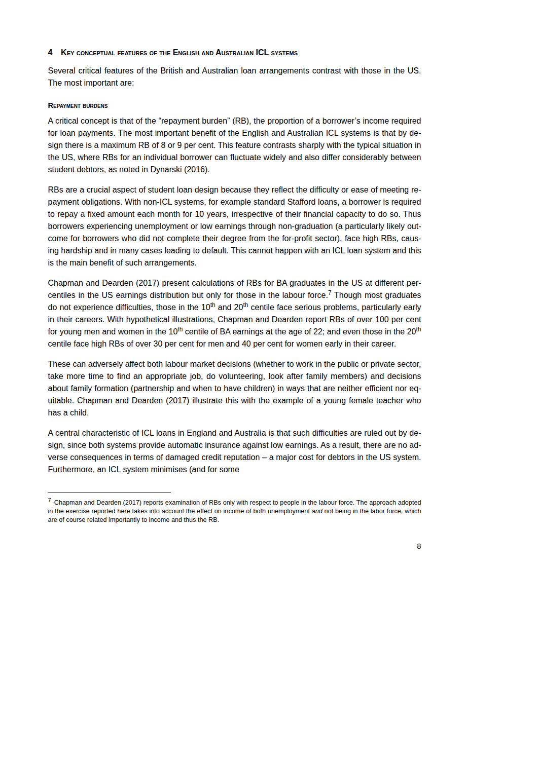4 Key conceptual features of the English and Australian ICL systems
Several critical features of the British and Australian loan arrangements contrast with those in the US. The most important are:
Repayment burdens
A critical concept is that of the “repayment burden” (RB), the proportion of a borrower’s income required for loan payments. The most important benefit of the English and Australian ICL systems is that by design there is a maximum RB of 8 or 9 per cent. This feature contrasts sharply with the typical situation in the US, where RBs for an individual borrower can fluctuate widely and also differ considerably between student debtors, as noted in Dynarski (2016).
RBs are a crucial aspect of student loan design because they reflect the difficulty or ease of meeting repayment obligations. With non-ICL systems, for example standard Stafford loans, a borrower is required to repay a fixed amount each month for 10 years, irrespective of their financial capacity to do so. Thus borrowers experiencing unemployment or low earnings through non-graduation (a particularly likely outcome for borrowers who did not complete their degree from the for-profit sector), face high RBs, causing hardship and in many cases leading to default. This cannot happen with an ICL loan system and this is the main benefit of such arrangements.
Chapman and Dearden (2017) present calculations of RBs for BA graduates in the US at different percentiles in the US earnings distribution but only for those in the labour force.7 Though most graduates do not experience difficulties, those in the 10th and 20th centile face serious problems, particularly early in their careers. With hypothetical illustrations, Chapman and Dearden report RBs of over 100 per cent for young men and women in the 10th centile of BA earnings at the age of 22; and even those in the 20th centile face high RBs of over 30 per cent for men and 40 per cent for women early in their career.
These can adversely affect both labour market decisions (whether to work in the public or private sector, take more time to find an appropriate job, do volunteering, look after family members) and decisions about family formation (partnership and when to have children) in ways that are neither efficient nor equitable. Chapman and Dearden (2017) illustrate this with the example of a young female teacher who has a child.
A central characteristic of ICL loans in England and Australia is that such difficulties are ruled out by design, since both systems provide automatic insurance against low earnings. As a result, there are no adverse consequences in terms of damaged credit reputation – a major cost for debtors in the US system. Furthermore, an ICL system minimises (and for some
7 Chapman and Dearden (2017) reports examination of RBs only with respect to people in the labour force. The approach adopted in the exercise reported here takes into account the effect on income of both unemployment and not being in the labor force, which are of course related importantly to income and thus the RB.
8